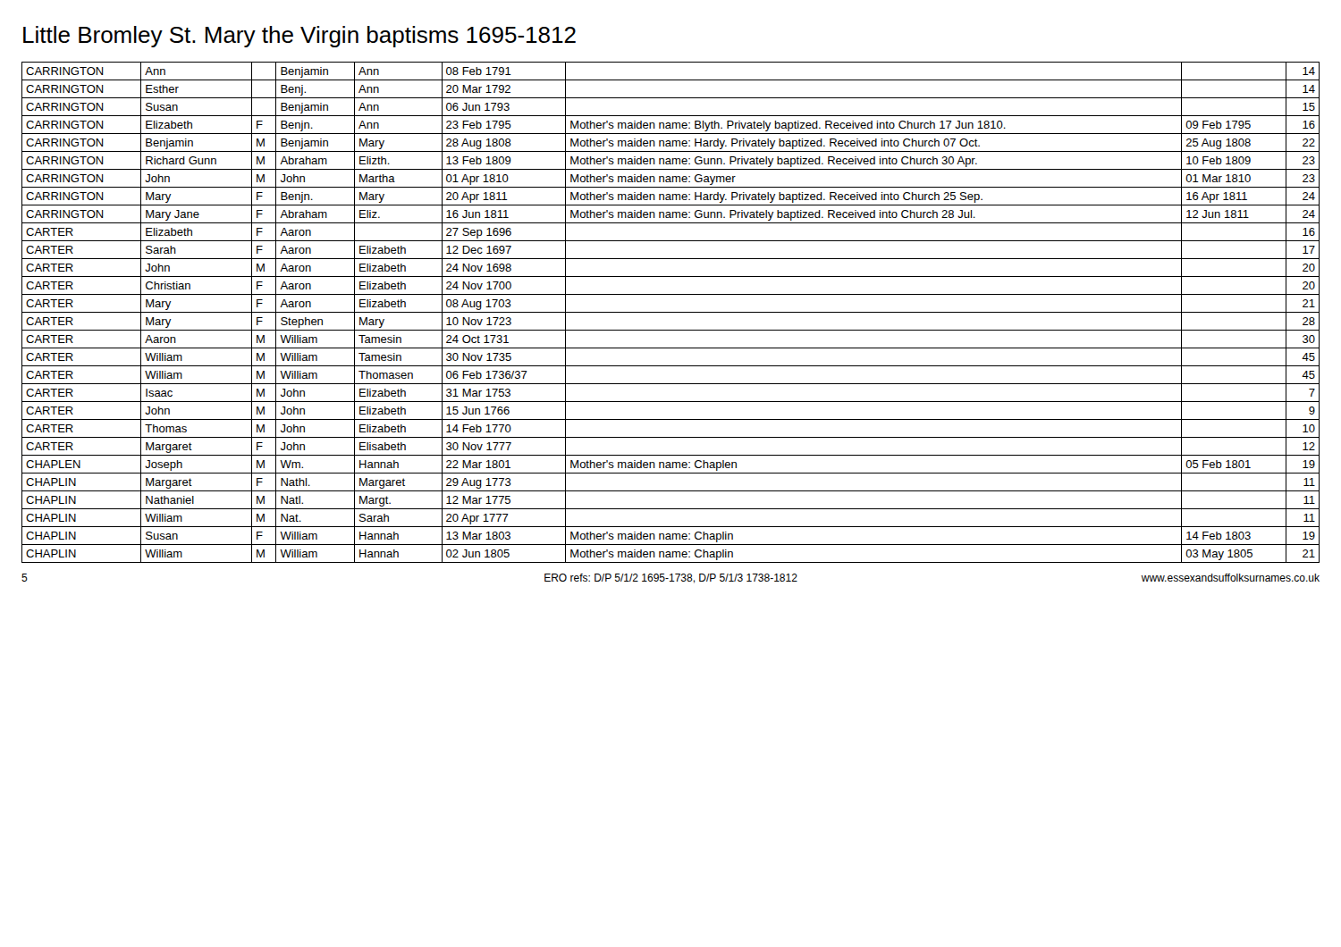Little Bromley St. Mary the Virgin baptisms 1695-1812
| CARRINGTON | Ann | | Benjamin | Ann | 08 Feb 1791 | | | 14 |
| CARRINGTON | Esther | | Benj. | Ann | 20 Mar 1792 | | | 14 |
| CARRINGTON | Susan | | Benjamin | Ann | 06 Jun 1793 | | | 15 |
| CARRINGTON | Elizabeth | F | Benjn. | Ann | 23 Feb 1795 | Mother's maiden name: Blyth. Privately baptized. Received into Church 17 Jun 1810. | 09 Feb 1795 | 16 |
| CARRINGTON | Benjamin | M | Benjamin | Mary | 28 Aug 1808 | Mother's maiden name: Hardy. Privately baptized. Received into Church 07 Oct. | 25 Aug 1808 | 22 |
| CARRINGTON | Richard Gunn | M | Abraham | Elizth. | 13 Feb 1809 | Mother's maiden name: Gunn. Privately baptized. Received into Church 30 Apr. | 10 Feb 1809 | 23 |
| CARRINGTON | John | M | John | Martha | 01 Apr 1810 | Mother's maiden name: Gaymer | 01 Mar 1810 | 23 |
| CARRINGTON | Mary | F | Benjn. | Mary | 20 Apr 1811 | Mother's maiden name: Hardy. Privately baptized. Received into Church 25 Sep. | 16 Apr 1811 | 24 |
| CARRINGTON | Mary Jane | F | Abraham | Eliz. | 16 Jun 1811 | Mother's maiden name: Gunn. Privately baptized. Received into Church 28 Jul. | 12 Jun 1811 | 24 |
| CARTER | Elizabeth | F | Aaron | | 27 Sep 1696 | | | 16 |
| CARTER | Sarah | F | Aaron | Elizabeth | 12 Dec 1697 | | | 17 |
| CARTER | John | M | Aaron | Elizabeth | 24 Nov 1698 | | | 20 |
| CARTER | Christian | F | Aaron | Elizabeth | 24 Nov 1700 | | | 20 |
| CARTER | Mary | F | Aaron | Elizabeth | 08 Aug 1703 | | | 21 |
| CARTER | Mary | F | Stephen | Mary | 10 Nov 1723 | | | 28 |
| CARTER | Aaron | M | William | Tamesin | 24 Oct 1731 | | | 30 |
| CARTER | William | M | William | Tamesin | 30 Nov 1735 | | | 45 |
| CARTER | William | M | William | Thomasen | 06 Feb 1736/37 | | | 45 |
| CARTER | Isaac | M | John | Elizabeth | 31 Mar 1753 | | | 7 |
| CARTER | John | M | John | Elizabeth | 15 Jun 1766 | | | 9 |
| CARTER | Thomas | M | John | Elizabeth | 14 Feb 1770 | | | 10 |
| CARTER | Margaret | F | John | Elisabeth | 30 Nov 1777 | | | 12 |
| CHAPLEN | Joseph | M | Wm. | Hannah | 22 Mar 1801 | Mother's maiden name: Chaplen | 05 Feb 1801 | 19 |
| CHAPLIN | Margaret | F | Nathl. | Margaret | 29 Aug 1773 | | | 11 |
| CHAPLIN | Nathaniel | M | Natl. | Margt. | 12 Mar 1775 | | | 11 |
| CHAPLIN | William | M | Nat. | Sarah | 20 Apr 1777 | | | 11 |
| CHAPLIN | Susan | F | William | Hannah | 13 Mar 1803 | Mother's maiden name: Chaplin | 14 Feb 1803 | 19 |
| CHAPLIN | William | M | William | Hannah | 02 Jun 1805 | Mother's maiden name: Chaplin | 03 May 1805 | 21 |
5
ERO refs: D/P 5/1/2 1695-1738, D/P 5/1/3 1738-1812
www.essexandsuffolksurnames.co.uk